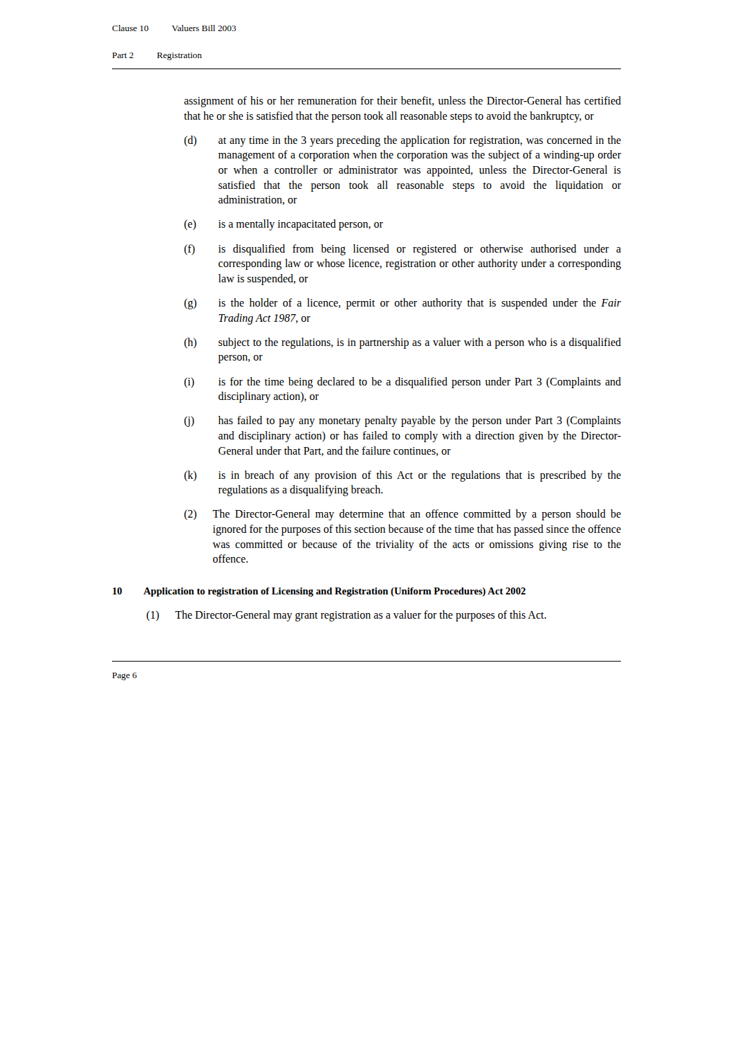Clause 10 Valuers Bill 2003
Part 2 Registration
assignment of his or her remuneration for their benefit, unless the Director-General has certified that he or she is satisfied that the person took all reasonable steps to avoid the bankruptcy, or
(d) at any time in the 3 years preceding the application for registration, was concerned in the management of a corporation when the corporation was the subject of a winding-up order or when a controller or administrator was appointed, unless the Director-General is satisfied that the person took all reasonable steps to avoid the liquidation or administration, or
(e) is a mentally incapacitated person, or
(f) is disqualified from being licensed or registered or otherwise authorised under a corresponding law or whose licence, registration or other authority under a corresponding law is suspended, or
(g) is the holder of a licence, permit or other authority that is suspended under the Fair Trading Act 1987, or
(h) subject to the regulations, is in partnership as a valuer with a person who is a disqualified person, or
(i) is for the time being declared to be a disqualified person under Part 3 (Complaints and disciplinary action), or
(j) has failed to pay any monetary penalty payable by the person under Part 3 (Complaints and disciplinary action) or has failed to comply with a direction given by the Director-General under that Part, and the failure continues, or
(k) is in breach of any provision of this Act or the regulations that is prescribed by the regulations as a disqualifying breach.
(2) The Director-General may determine that an offence committed by a person should be ignored for the purposes of this section because of the time that has passed since the offence was committed or because of the triviality of the acts or omissions giving rise to the offence.
10 Application to registration of Licensing and Registration (Uniform Procedures) Act 2002
(1) The Director-General may grant registration as a valuer for the purposes of this Act.
Page 6